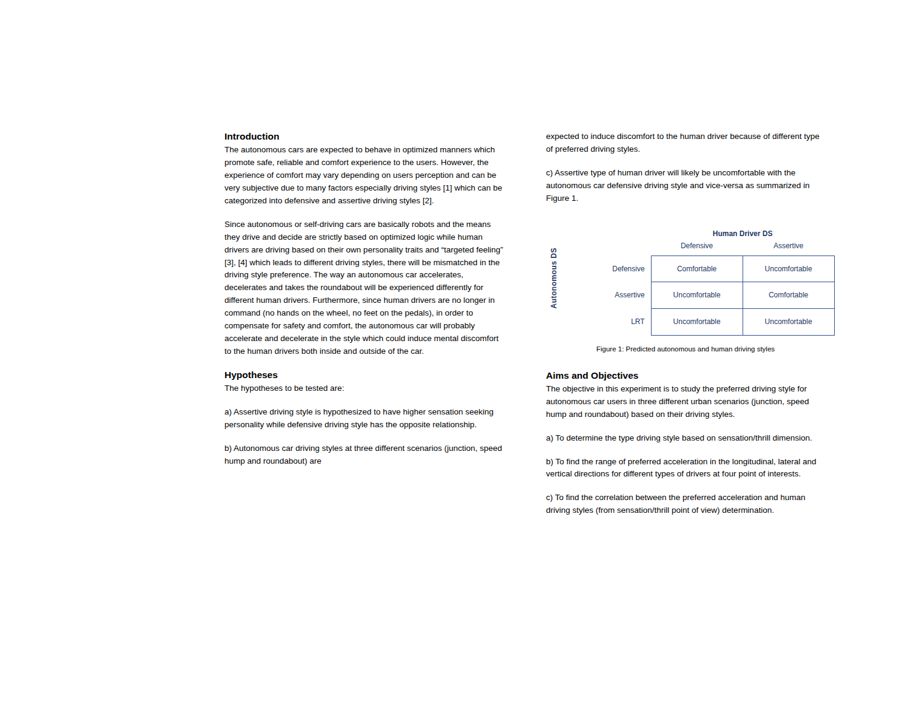Introduction
The autonomous cars are expected to behave in optimized manners which promote safe, reliable and comfort experience to the users. However, the experience of comfort may vary depending on users perception and can be very subjective due to many factors especially driving styles [1] which can be categorized into defensive and assertive driving styles [2].
Since autonomous or self-driving cars are basically robots and the means they drive and decide are strictly based on optimized logic while human drivers are driving based on their own personality traits and “targeted feeling” [3], [4] which leads to different driving styles, there will be mismatched in the driving style preference. The way an autonomous car accelerates, decelerates and takes the roundabout will be experienced differently for different human drivers. Furthermore, since human drivers are no longer in command (no hands on the wheel, no feet on the pedals), in order to compensate for safety and comfort, the autonomous car will probably accelerate and decelerate in the style which could induce mental discomfort to the human drivers both inside and outside of the car.
Hypotheses
The hypotheses to be tested are:
a) Assertive driving style is hypothesized to have higher sensation seeking personality while defensive driving style has the opposite relationship.
b) Autonomous car driving styles at three different scenarios (junction, speed hump and roundabout) are
expected to induce discomfort to the human driver because of different type of preferred driving styles.
c) Assertive type of human driver will likely be uncomfortable with the autonomous car defensive driving style and vice-versa as summarized in Figure 1.
Autonomous DS
| | Human Driver DS |
| | Defensive | Assertive |
| Defensive | Comfortable | Uncomfortable |
| Assertive | Uncomfortable | Comfortable |
| LRT | Uncomfortable | Uncomfortable |
Figure 1: Predicted autonomous and human driving styles
Aims and Objectives
The objective in this experiment is to study the preferred driving style for autonomous car users in three different urban scenarios (junction, speed hump and roundabout) based on their driving styles.
a) To determine the type driving style based on sensation/thrill dimension.
b) To find the range of preferred acceleration in the longitudinal, lateral and vertical directions for different types of drivers at four point of interests.
c) To find the correlation between the preferred acceleration and human driving styles (from sensation/thrill point of view) determination.